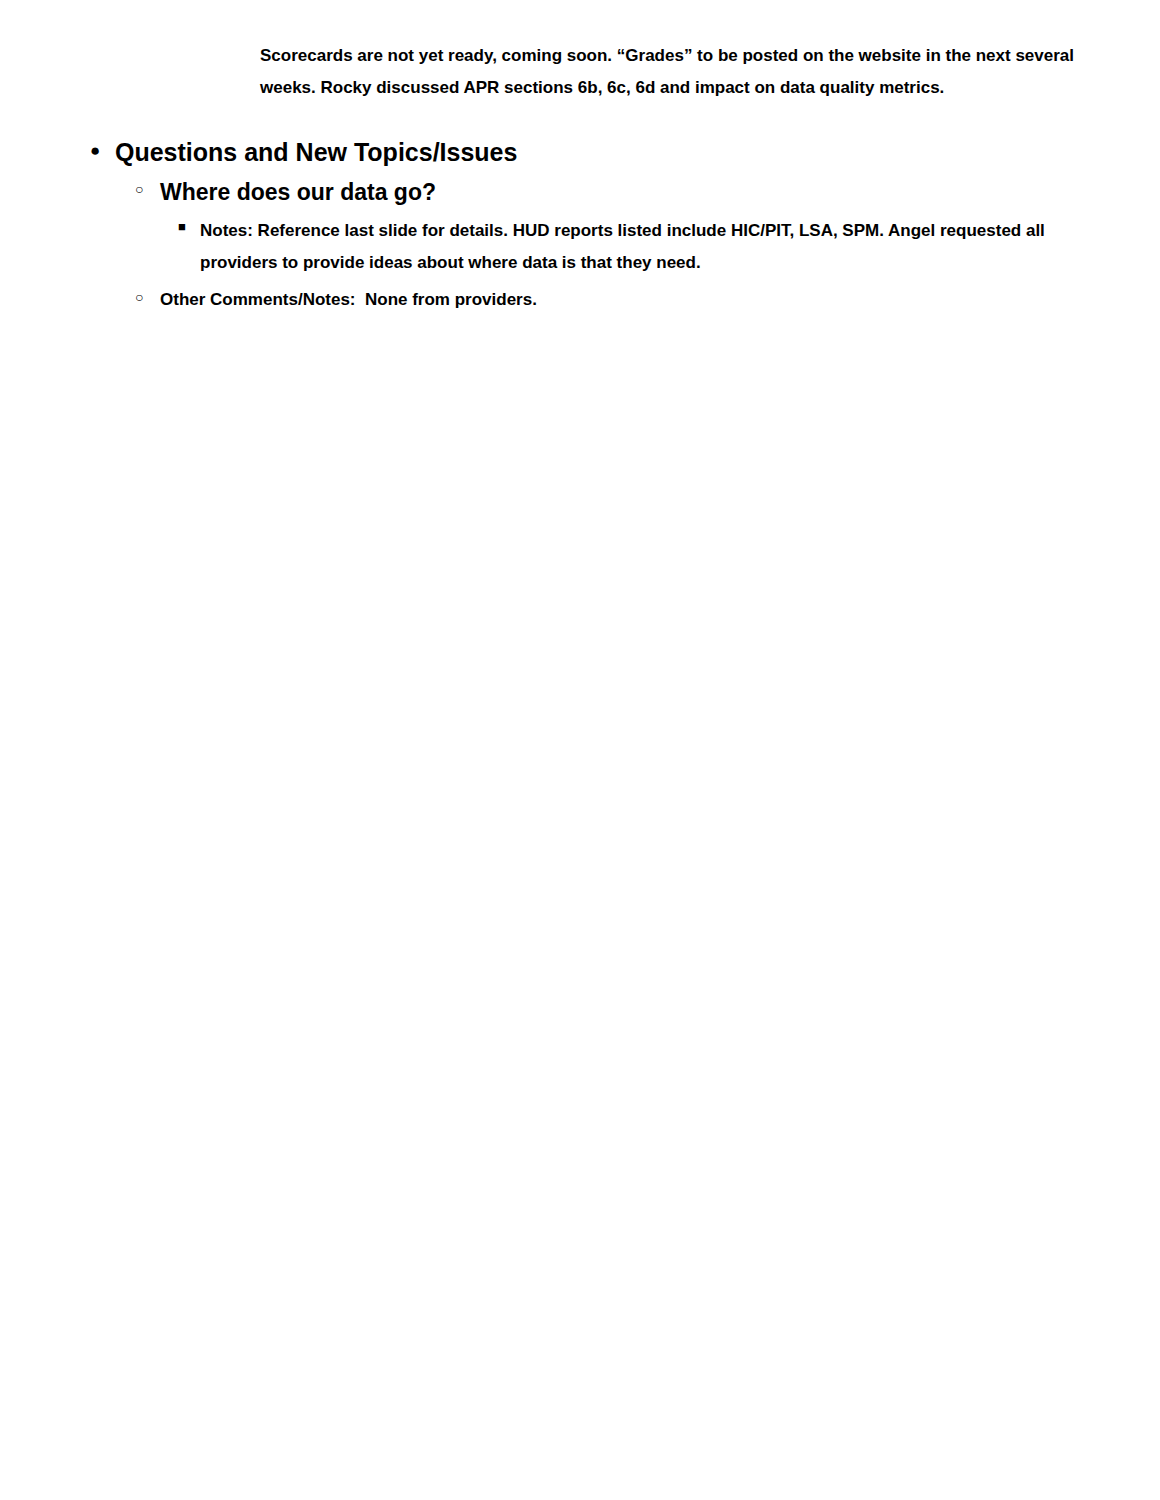Scorecards are not yet ready, coming soon. “Grades” to be posted on the website in the next several weeks. Rocky discussed APR sections 6b, 6c, 6d and impact on data quality metrics.
● Questions and New Topics/Issues
○ Where does our data go?
■ Notes: Reference last slide for details. HUD reports listed include HIC/PIT, LSA, SPM. Angel requested all providers to provide ideas about where data is that they need.
○ Other Comments/Notes: None from providers.